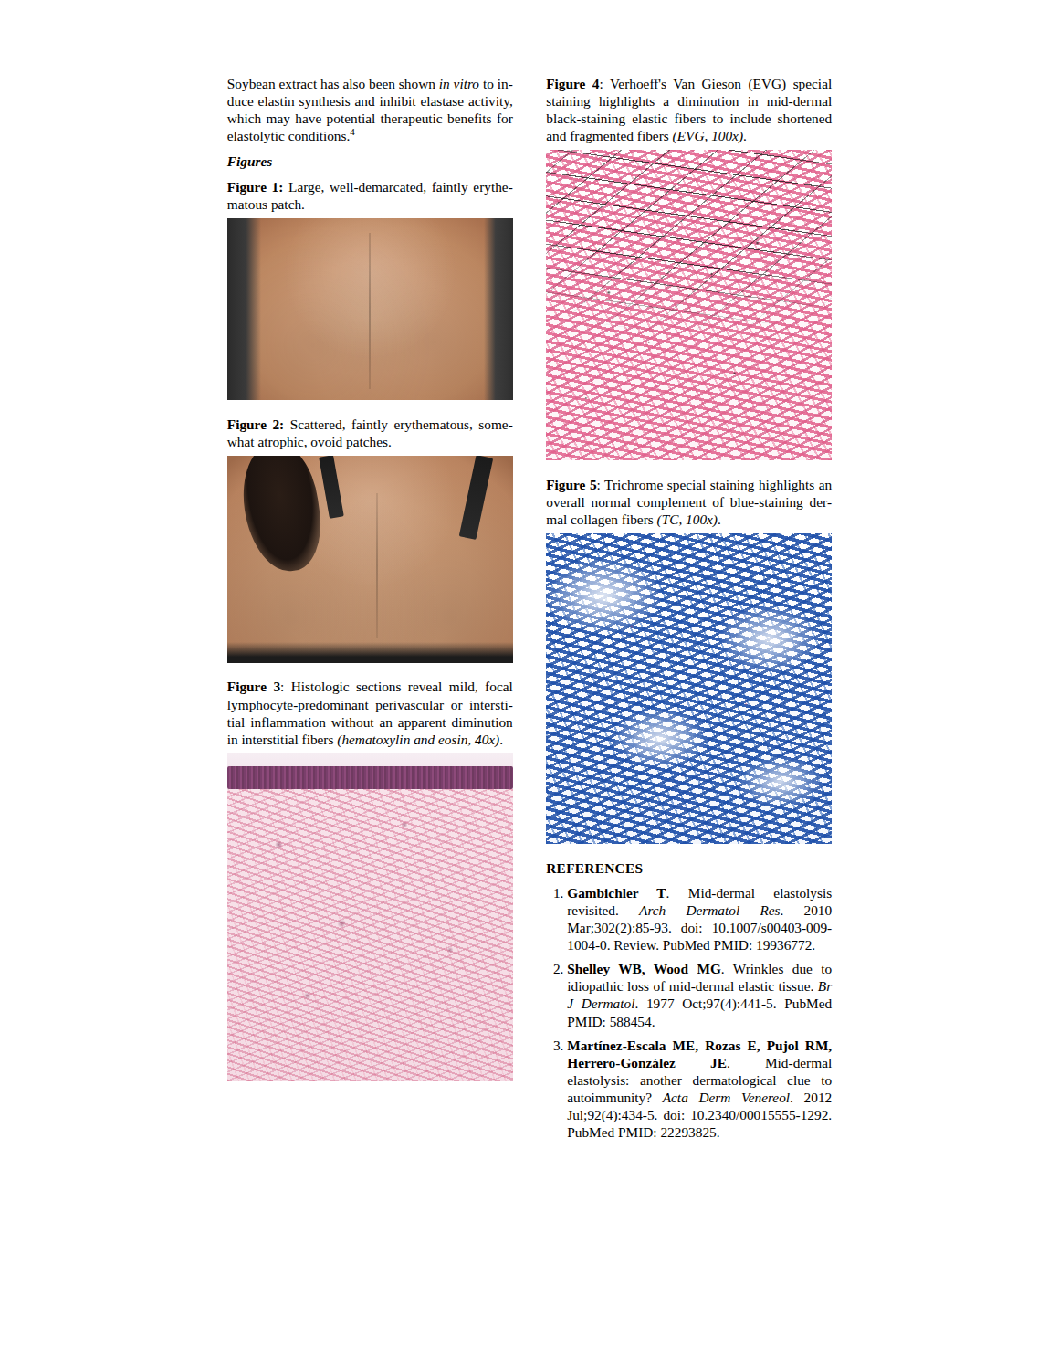Soybean extract has also been shown in vitro to induce elastin synthesis and inhibit elastase activity, which may have potential therapeutic benefits for elastolytic conditions.4
Figures
Figure 1: Large, well-demarcated, faintly erythematous patch.
Figure 2: Scattered, faintly erythematous, somewhat atrophic, ovoid patches.
Figure 3: Histologic sections reveal mild, focal lymphocyte-predominant perivascular or interstitial inflammation without an apparent diminution in interstitial fibers (hematoxylin and eosin, 40x).
Figure 4: Verhoeff's Van Gieson (EVG) special staining highlights a diminution in mid-dermal black-staining elastic fibers to include shortened and fragmented fibers (EVG, 100x).
Figure 5: Trichrome special staining highlights an overall normal complement of blue-staining dermal collagen fibers (TC, 100x).
REFERENCES
Gambichler T. Mid-dermal elastolysis revisited. Arch Dermatol Res. 2010 Mar;302(2):85-93. doi: 10.1007/s00403-009-1004-0. Review. PubMed PMID: 19936772.
Shelley WB, Wood MG. Wrinkles due to idiopathic loss of mid-dermal elastic tissue. Br J Dermatol. 1977 Oct;97(4):441-5. PubMed PMID: 588454.
Martínez-Escala ME, Rozas E, Pujol RM, Herrero-González JE. Mid-dermal elastolysis: another dermatological clue to autoimmunity? Acta Derm Venereol. 2012 Jul;92(4):434-5. doi: 10.2340/00015555-1292. PubMed PMID: 22293825.